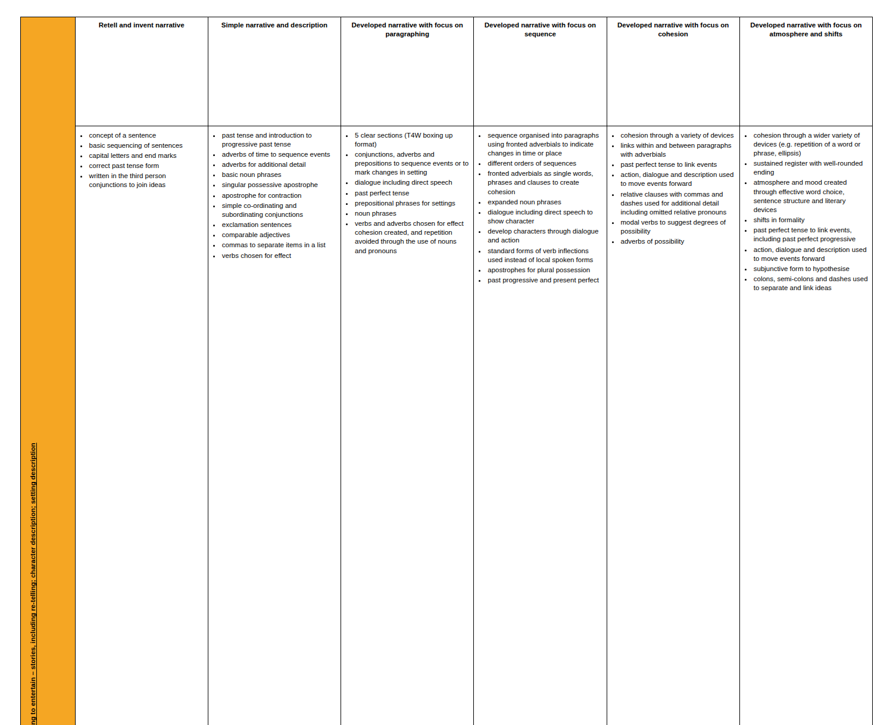| Writing to entertain – stories, including re-telling; character description; setting description | Retell and invent narrative | Simple narrative and description | Developed narrative with focus on paragraphing | Developed narrative with focus on sequence | Developed narrative with focus on cohesion | Developed narrative with focus on atmosphere and shifts |
| concept of a sentence basic sequencing of sentences capital letters and end marks correct past tense form written in the third person conjunctions to join ideas | past tense and introduction to progressive past tense adverbs of time to sequence events adverbs for additional detail basic noun phrases singular possessive apostrophe apostrophe for contraction simple co-ordinating and subordinating conjunctions exclamation sentences comparable adjectives commas to separate items in a list verbs chosen for effect | 5 clear sections (T4W boxing up format) conjunctions, adverbs and prepositions to sequence events or to mark changes in setting dialogue including direct speech past perfect tense prepositional phrases for settings noun phrases verbs and adverbs chosen for effect cohesion created, and repetition avoided through the use of nouns and pronouns | sequence organised into paragraphs using fronted adverbials to indicate changes in time or place different orders of sequences fronted adverbials as single words, phrases and clauses to create cohesion expanded noun phrases dialogue including direct speech to show character develop characters through dialogue and action standard forms of verb inflections used instead of local spoken forms apostrophes for plural possession past progressive and present perfect | cohesion through a variety of devices links within and between paragraphs with adverbials past perfect tense to link events action, dialogue and description used to move events forward relative clauses with commas and dashes used for additional detail including omitted relative pronouns modal verbs to suggest degrees of possibility adverbs of possibility | cohesion through a wider variety of devices (e.g. repetition of a word or phrase, ellipsis) sustained register with well-rounded ending atmosphere and mood created through effective word choice, sentence structure and literary devices shifts in formality past perfect tense to link events, including past perfect progressive action, dialogue and description used to move events forward subjunctive form to hypothesise colons, semi-colons and dashes used to separate and link ideas |